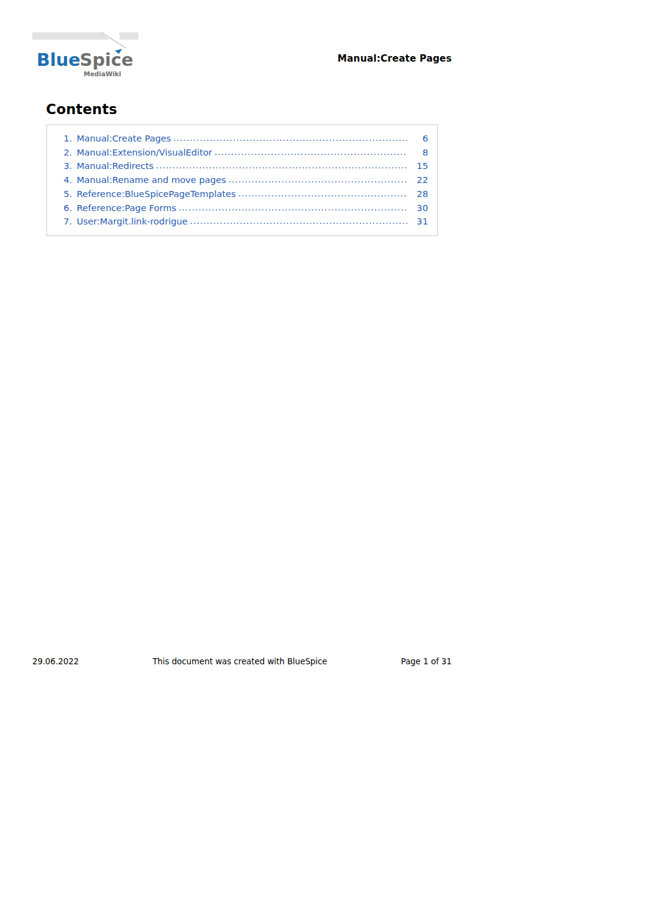Blue Spice MediaWiki
Manual:Create Pages
Contents
Manual:Create Pages ................................................................................................................. 6
Manual:Extension/VisualEditor ................................................................................................. 8
Manual:Redirects ..................................................................................................................... 15
Manual:Rename and move pages .............................................................................................. 22
Reference:BlueSpicePageTemplates ......................................................................................... 28
Reference:Page Forms .............................................................................................................. 30
User:Margit.link-rodrigue ....................................................................................................... 31
29.06.2022
This document was created with BlueSpice
Page 1 of 31